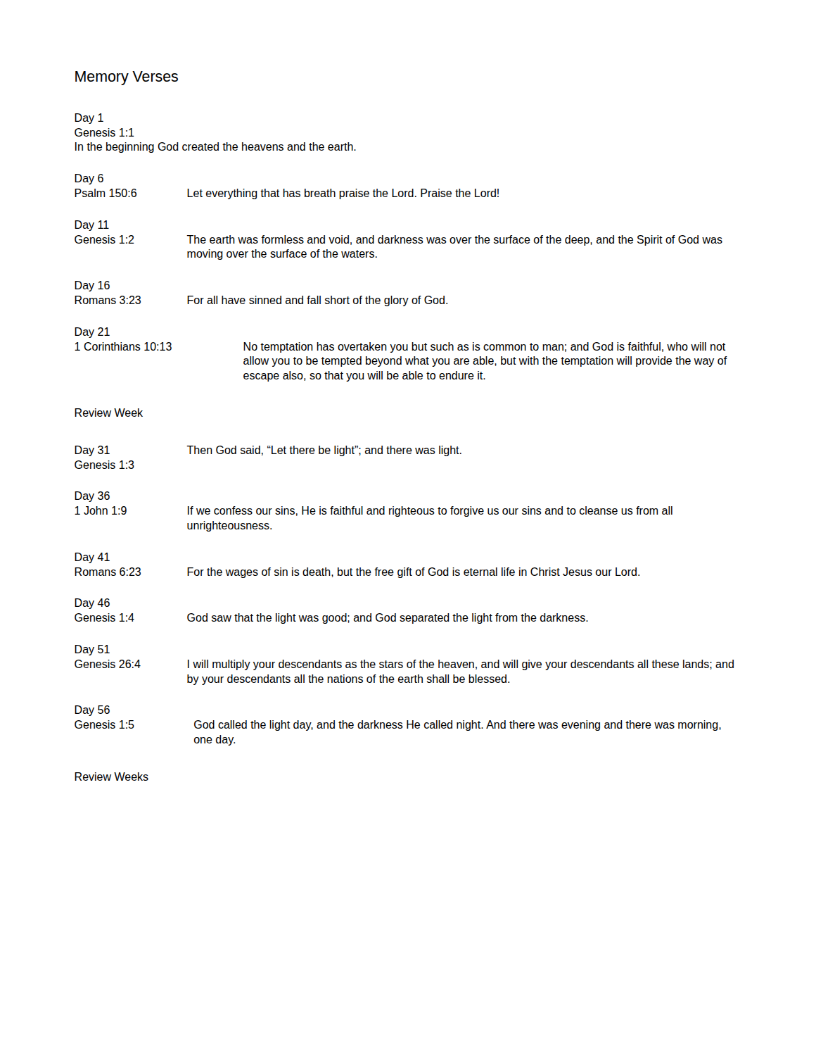Memory Verses
Day 1
Genesis 1:1
In the beginning God created the heavens and the earth.
Day 6
Psalm 150:6
Let everything that has breath praise the Lord. Praise the Lord!
Day 11
Genesis 1:2
The earth was formless and void, and darkness was over the surface of the deep, and the Spirit of God was moving over the surface of the waters.
Day 16
Romans 3:23
For all have sinned and fall short of the glory of God.
Day 21
1 Corinthians 10:13
No temptation has overtaken you but such as is common to man; and God is faithful, who will not allow you to be tempted beyond what you are able, but with the temptation will provide the way of escape also, so that you will be able to endure it.
Review Week
Day 31
Then God said, “Let there be light”; and there was light.
Genesis 1:3
Day 36
1 John 1:9
If we confess our sins, He is faithful and righteous to forgive us our sins and to cleanse us from all unrighteousness.
Day 41
Romans 6:23
For the wages of sin is death, but the free gift of God is eternal life in Christ Jesus our Lord.
Day 46
Genesis 1:4
God saw that the light was good; and God separated the light from the darkness.
Day 51
Genesis 26:4
I will multiply your descendants as the stars of the heaven, and will give your descendants all these lands; and by your descendants all the nations of the earth shall be blessed.
Day 56
Genesis 1:5
God called the light day, and the darkness He called night. And there was evening and there was morning, one day.
Review Weeks